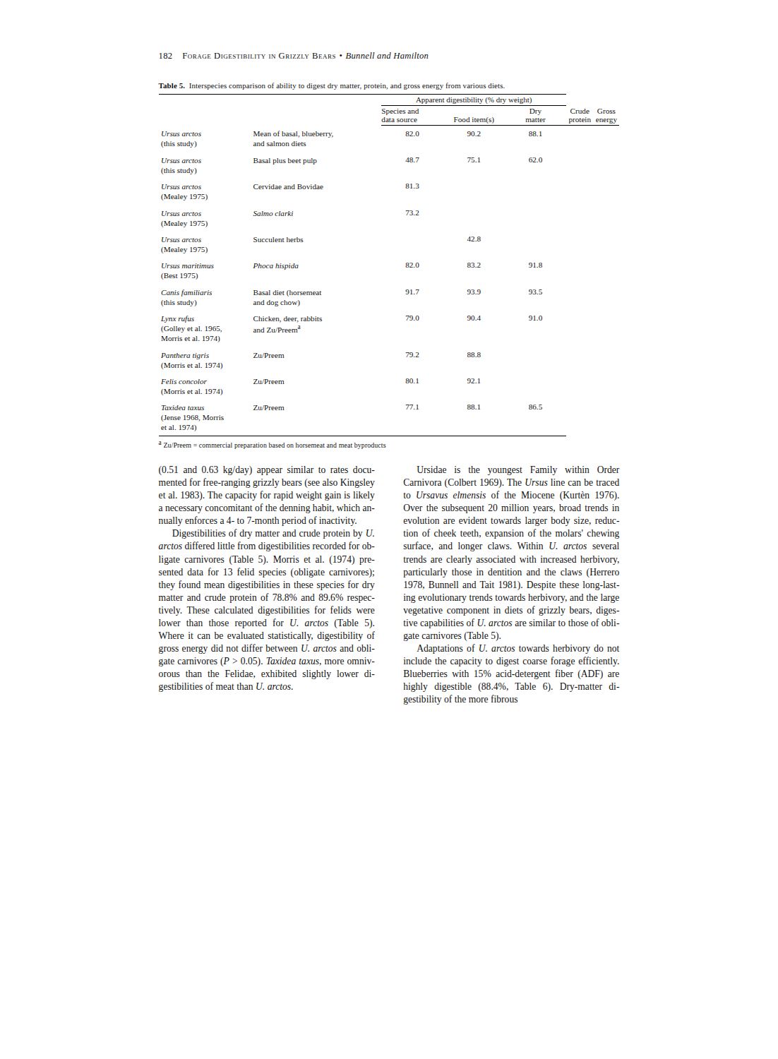182 Forage Digestibility in Grizzly Bears•Bunnell and Hamilton
Table 5. Interspecies comparison of ability to digest dry matter, protein, and gross energy from various diets.
| | | Apparent digestibility (% dry weight) |
| --- | --- | --- |
| Species and data source | Food item(s) | Dry matter | Crude protein | Gross energy |
| Ursus arctos (this study) | Mean of basal, blueberry, and salmon diets | 82.0 | 90.2 | 88.1 |
| Ursus arctos (this study) | Basal plus beet pulp | 48.7 | 75.1 | 62.0 |
| Ursus arctos (Mealey 1975) | Cervidae and Bovidae | 81.3 | | |
| Ursus arctos (Mealey 1975) | Salmo clarki | 73.2 | | |
| Ursus arctos (Mealey 1975) | Succulent herbs | | 42.8 | |
| Ursus maritimus (Best 1975) | Phoca hispida | 82.0 | 83.2 | 91.8 |
| Canis familiaris (this study) | Basal diet (horsemeat and dog chow) | 91.7 | 93.9 | 93.5 |
| Lynx rufus (Golley et al. 1965, Morris et al. 1974) | Chicken, deer, rabbits and Zu/Preem a | 79.0 | 90.4 | 91.0 |
| Panthera tigris (Morris et al. 1974) | Zu/Preem | 79.2 | 88.8 | |
| Felis concolor (Morris et al. 1974) | Zu/Preem | 80.1 | 92.1 | |
| Taxidea taxus (Jense 1968, Morris et al. 1974) | Zu/Preem | 77.1 | 88.1 | 86.5 |
a Zu/Preem = commercial preparation based on horsemeat and meat byproducts
(0.51 and 0.63 kg/day) appear similar to rates documented for free-ranging grizzly bears (see also Kingsley et al. 1983). The capacity for rapid weight gain is likely a necessary concomitant of the denning habit, which annually enforces a 4- to 7-month period of inactivity.
Digestibilities of dry matter and crude protein by U. arctos differed little from digestibilities recorded for obligate carnivores (Table 5). Morris et al. (1974) presented data for 13 felid species (obligate carnivores); they found mean digestibilities in these species for dry matter and crude protein of 78.8% and 89.6% respectively. These calculated digestibilities for felids were lower than those reported for U. arctos (Table 5). Where it can be evaluated statistically, digestibility of gross energy did not differ between U. arctos and obligate carnivores (P > 0.05). Taxidea taxus, more omnivorous than the Felidae, exhibited slightly lower digestibilities of meat than U. arctos.
Ursidae is the youngest Family within Order Carnivora (Colbert 1969). The Ursus line can be traced to Ursavus elmensis of the Miocene (Kurtèn 1976). Over the subsequent 20 million years, broad trends in evolution are evident towards larger body size, reduction of cheek teeth, expansion of the molars' chewing surface, and longer claws. Within U. arctos several trends are clearly associated with increased herbivory, particularly those in dentition and the claws (Herrero 1978, Bunnell and Tait 1981). Despite these long-lasting evolutionary trends towards herbivory, and the large vegetative component in diets of grizzly bears, digestive capabilities of U. arctos are similar to those of obligate carnivores (Table 5).
Adaptations of U. arctos towards herbivory do not include the capacity to digest coarse forage efficiently. Blueberries with 15% acid-detergent fiber (ADF) are highly digestible (88.4%, Table 6). Dry-matter digestibility of the more fibrous